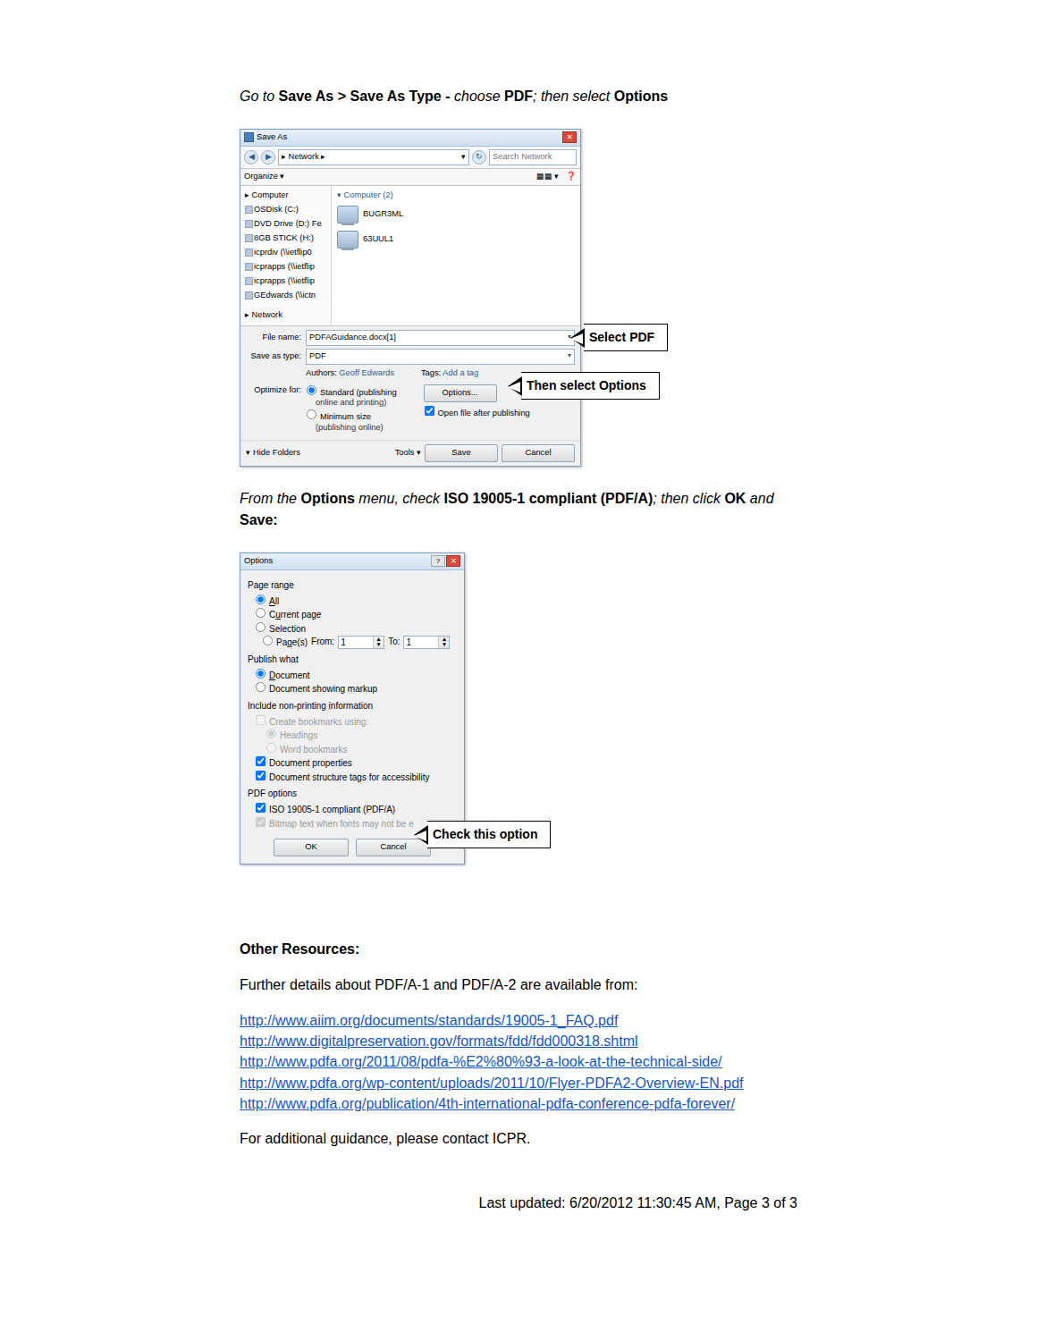Go to Save As > Save As Type - choose PDF; then select Options
Save As
✕
◀ ▶
▸ Network ▸▾
↻
Search Network
Organize ▾ ▦▦ ▾ ❓
▸ Computer
OSDisk (C:)
DVD Drive (D:) Fe
8GB STICK (H:)
icprdiv (\\ietflip0
icprapps (\\ietflip
icprapps (\\ietflip
GEdwards (\\ictn
▸ Network
▾ Computer (2)
BUGR3ML
63UUL1
File name:
PDFAGuidance.docx[1]▾
Save as type:
PDF▾
Authors: Geoff Edwards Tags: Add a tag
Optimize for:
Standard (publishing online and printing) Minimum size (publishing online)
Options...
Open file after publishing
▾Hide Folders
Tools ▾
Save
Cancel
Select PDF
Then select Options
From the Options menu, check ISO 19005-1 compliant (PDF/A); then click OK and Save:
Options
?✕
Page range
All Current page Selection
Page(s) From: ▲▼ To: ▲▼
Publish what
Document Document showing markup
Include non-printing information
Create bookmarks using: Headings Word bookmarks Document properties Document structure tags for accessibility
PDF options
ISO 19005-1 compliant (PDF/A) Bitmap text when fonts may not be e
OK
Cancel
Check this option
Other Resources:
Further details about PDF/A-1 and PDF/A-2 are available from:
http://www.aiim.org/documents/standards/19005-1_FAQ.pdf http://www.digitalpreservation.gov/formats/fdd/fdd000318.shtml http://www.pdfa.org/2011/08/pdfa-%E2%80%93-a-look-at-the-technical-side/ http://www.pdfa.org/wp-content/uploads/2011/10/Flyer-PDFA2-Overview-EN.pdf http://www.pdfa.org/publication/4th-international-pdfa-conference-pdfa-forever/
For additional guidance, please contact ICPR.
Last updated: 6/20/2012 11:30:45 AM, Page 3 of 3